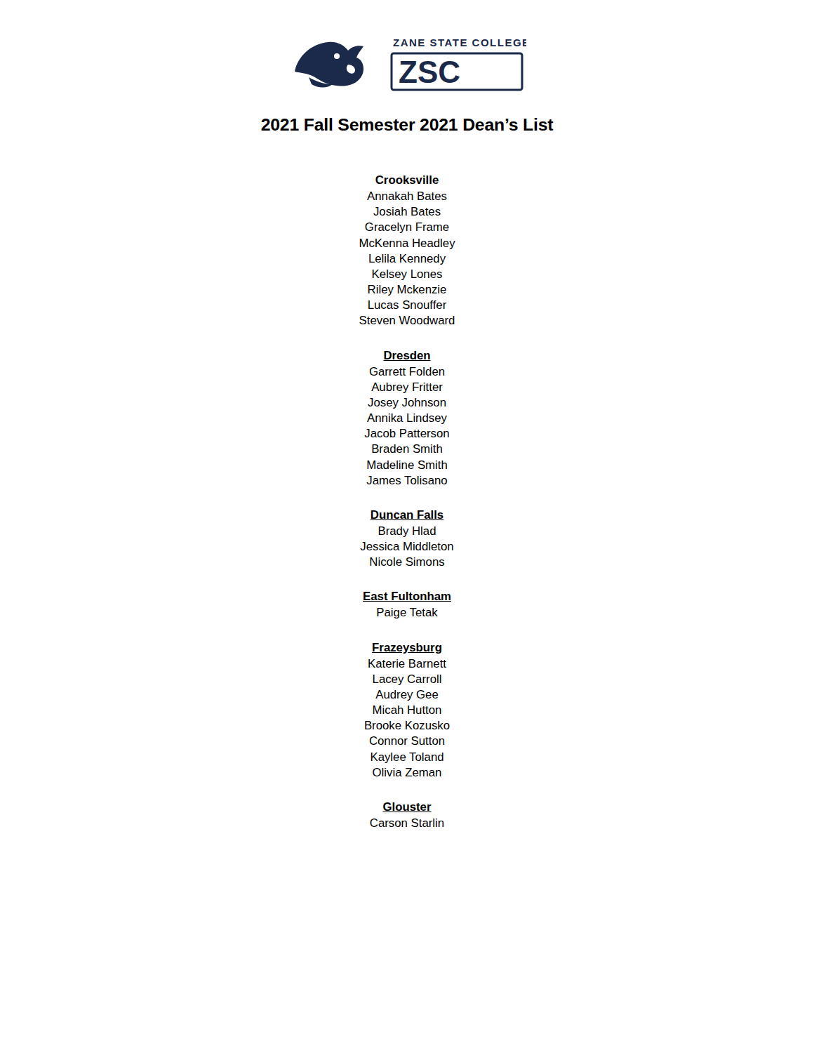ZANE STATE COLLEGE ZSC
2021 Fall Semester 2021 Dean’s List
Crooksville
Annakah Bates
Josiah Bates
Gracelyn Frame
McKenna Headley
Lelila Kennedy
Kelsey Lones
Riley Mckenzie
Lucas Snouffer
Steven Woodward
Dresden
Garrett Folden
Aubrey Fritter
Josey Johnson
Annika Lindsey
Jacob Patterson
Braden Smith
Madeline Smith
James Tolisano
Duncan Falls
Brady Hlad
Jessica Middleton
Nicole Simons
East Fultonham
Paige Tetak
Frazeysburg
Katerie Barnett
Lacey Carroll
Audrey Gee
Micah Hutton
Brooke Kozusko
Connor Sutton
Kaylee Toland
Olivia Zeman
Glouster
Carson Starlin